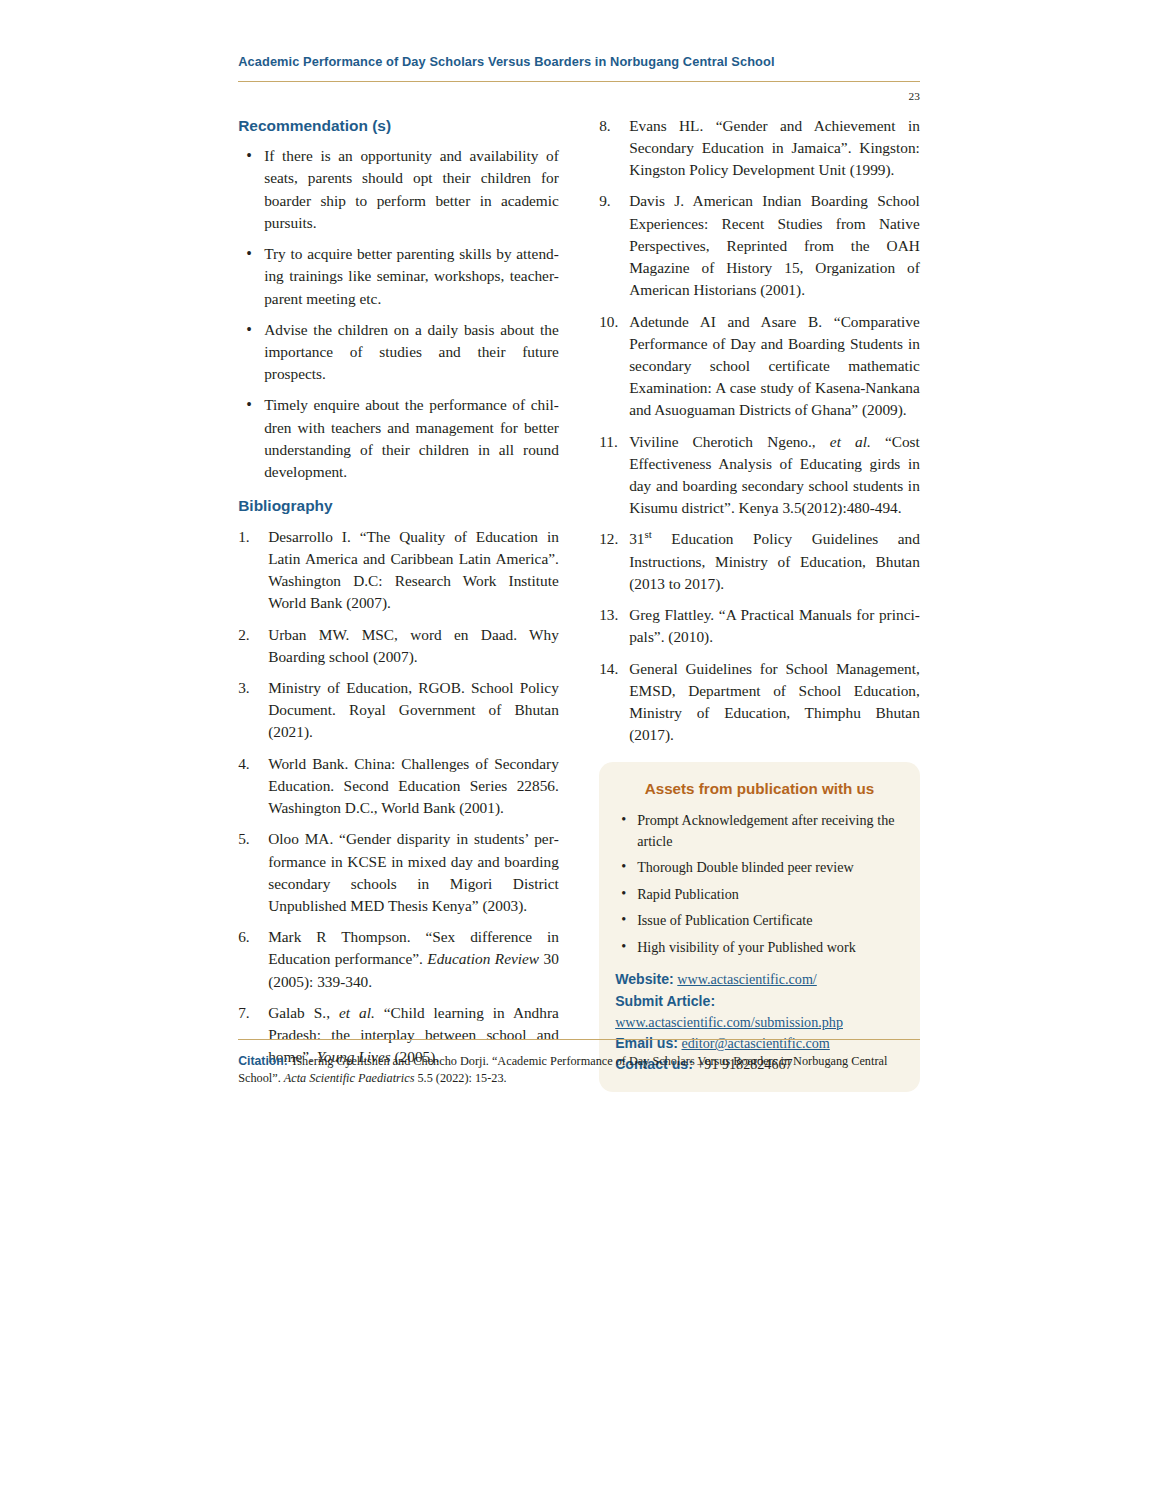Academic Performance of Day Scholars Versus Boarders in Norbugang Central School
23
Recommendation (s)
If there is an opportunity and availability of seats, parents should opt their children for boarder ship to perform better in academic pursuits.
Try to acquire better parenting skills by attending trainings like seminar, workshops, teacher- parent meeting etc.
Advise the children on a daily basis about the importance of studies and their future prospects.
Timely enquire about the performance of children with teachers and management for better understanding of their children in all round development.
Bibliography
Desarrollo I. “The Quality of Education in Latin America and Caribbean Latin America”. Washington D.C: Research Work Institute World Bank (2007).
Urban MW. MSC, word en Daad. Why Boarding school (2007).
Ministry of Education, RGOB. School Policy Document. Royal Government of Bhutan (2021).
World Bank. China: Challenges of Secondary Education. Second Education Series 22856. Washington D.C., World Bank (2001).
Oloo MA. “Gender disparity in students’ performance in KCSE in mixed day and boarding secondary schools in Migori District Unpublished MED Thesis Kenya” (2003).
Mark R Thompson. “Sex difference in Education performance”. Education Review 30 (2005): 339-340.
Galab S., et al. “Child learning in Andhra Pradesh: the interplay between school and home”. Young Lives (2005).
Evans HL. “Gender and Achievement in Secondary Education in Jamaica”. Kingston: Kingston Policy Development Unit (1999).
Davis J. American Indian Boarding School Experiences: Recent Studies from Native Perspectives, Reprinted from the OAH Magazine of History 15, Organization of American Historians (2001).
Adetunde AI and Asare B. “Comparative Performance of Day and Boarding Students in secondary school certificate mathematic Examination: A case study of Kasena-Nankana and Asuoguaman Districts of Ghana” (2009).
Viviline Cherotich Ngeno., et al. “Cost Effectiveness Analysis of Educating girds in day and boarding secondary school students in Kisumu district”. Kenya 3.5(2012):480-494.
31st Education Policy Guidelines and Instructions, Ministry of Education, Bhutan (2013 to 2017).
Greg Flattley. “A Practical Manuals for principals”. (2010).
General Guidelines for School Management, EMSD, Department of School Education, Ministry of Education, Thimphu Bhutan (2017).
Assets from publication with us
Prompt Acknowledgement after receiving the article
Thorough Double blinded peer review
Rapid Publication
Issue of Publication Certificate
High visibility of your Published work
Website: www.actascientific.com/
Submit Article: www.actascientific.com/submission.php
Email us: editor@actascientific.com
Contact us: +91 9182824667
Citation: Tshering Gyelltshen and Chencho Dorji. “Academic Performance of Day Scholars Versus Boarders in Norbugang Central School”. Acta Scientific Paediatrics 5.5 (2022): 15-23.